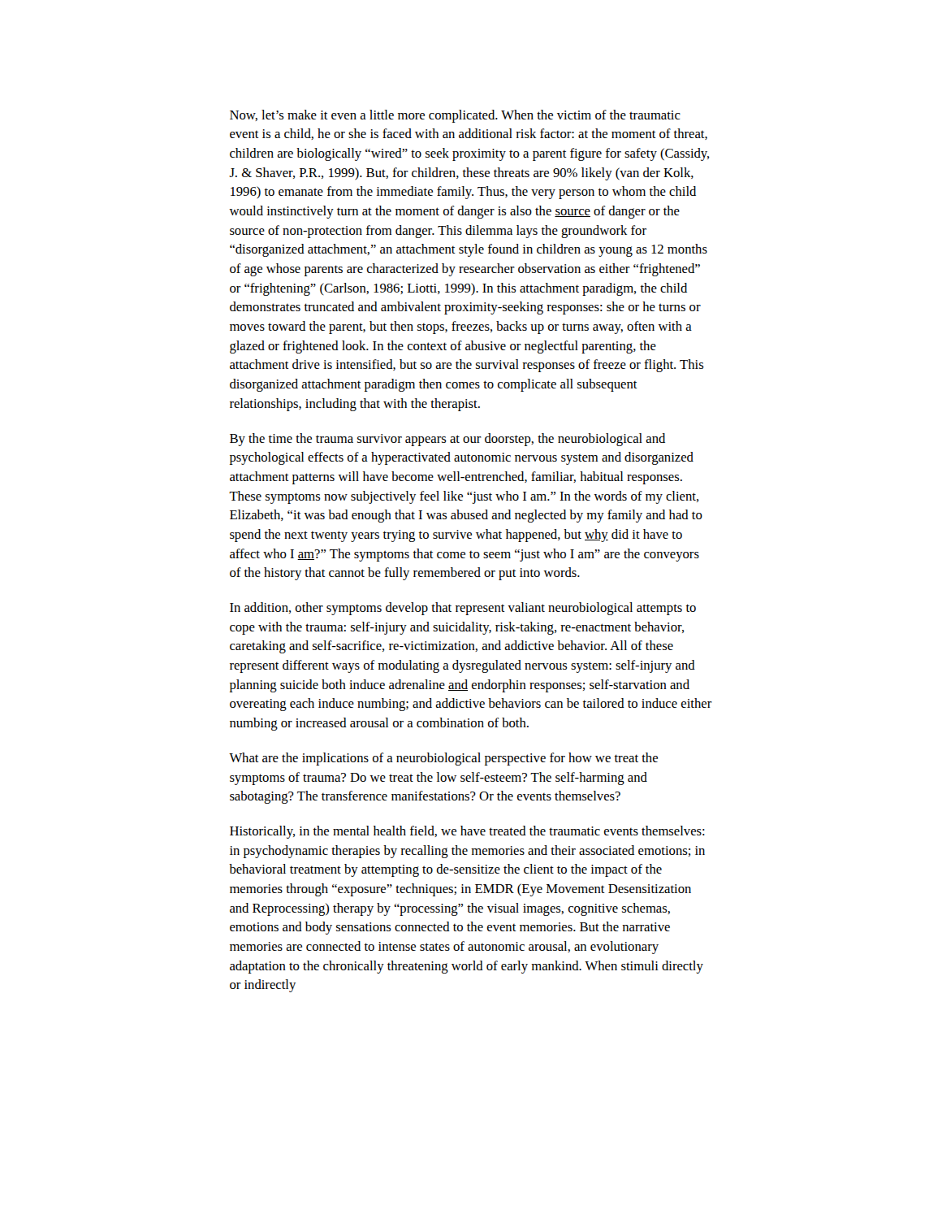Now, let’s make it even a little more complicated. When the victim of the traumatic event is a child, he or she is faced with an additional risk factor: at the moment of threat, children are biologically “wired” to seek proximity to a parent figure for safety (Cassidy, J. & Shaver, P.R., 1999). But, for children, these threats are 90% likely (van der Kolk, 1996) to emanate from the immediate family. Thus, the very person to whom the child would instinctively turn at the moment of danger is also the source of danger or the source of non-protection from danger. This dilemma lays the groundwork for “disorganized attachment,” an attachment style found in children as young as 12 months of age whose parents are characterized by researcher observation as either “frightened” or “frightening” (Carlson, 1986; Liotti, 1999). In this attachment paradigm, the child demonstrates truncated and ambivalent proximity-seeking responses: she or he turns or moves toward the parent, but then stops, freezes, backs up or turns away, often with a glazed or frightened look. In the context of abusive or neglectful parenting, the attachment drive is intensified, but so are the survival responses of freeze or flight. This disorganized attachment paradigm then comes to complicate all subsequent relationships, including that with the therapist.
By the time the trauma survivor appears at our doorstep, the neurobiological and psychological effects of a hyperactivated autonomic nervous system and disorganized attachment patterns will have become well-entrenched, familiar, habitual responses. These symptoms now subjectively feel like “just who I am.” In the words of my client, Elizabeth, “it was bad enough that I was abused and neglected by my family and had to spend the next twenty years trying to survive what happened, but why did it have to affect who I am?” The symptoms that come to seem “just who I am” are the conveyors of the history that cannot be fully remembered or put into words.
In addition, other symptoms develop that represent valiant neurobiological attempts to cope with the trauma: self-injury and suicidality, risk-taking, re-enactment behavior, caretaking and self-sacrifice, re-victimization, and addictive behavior. All of these represent different ways of modulating a dysregulated nervous system: self-injury and planning suicide both induce adrenaline and endorphin responses; self-starvation and overeating each induce numbing; and addictive behaviors can be tailored to induce either numbing or increased arousal or a combination of both.
What are the implications of a neurobiological perspective for how we treat the symptoms of trauma? Do we treat the low self-esteem? The self-harming and sabotaging? The transference manifestations? Or the events themselves?
Historically, in the mental health field, we have treated the traumatic events themselves: in psychodynamic therapies by recalling the memories and their associated emotions; in behavioral treatment by attempting to de-sensitize the client to the impact of the memories through “exposure” techniques; in EMDR (Eye Movement Desensitization and Reprocessing) therapy by “processing” the visual images, cognitive schemas, emotions and body sensations connected to the event memories. But the narrative memories are connected to intense states of autonomic arousal, an evolutionary adaptation to the chronically threatening world of early mankind. When stimuli directly or indirectly